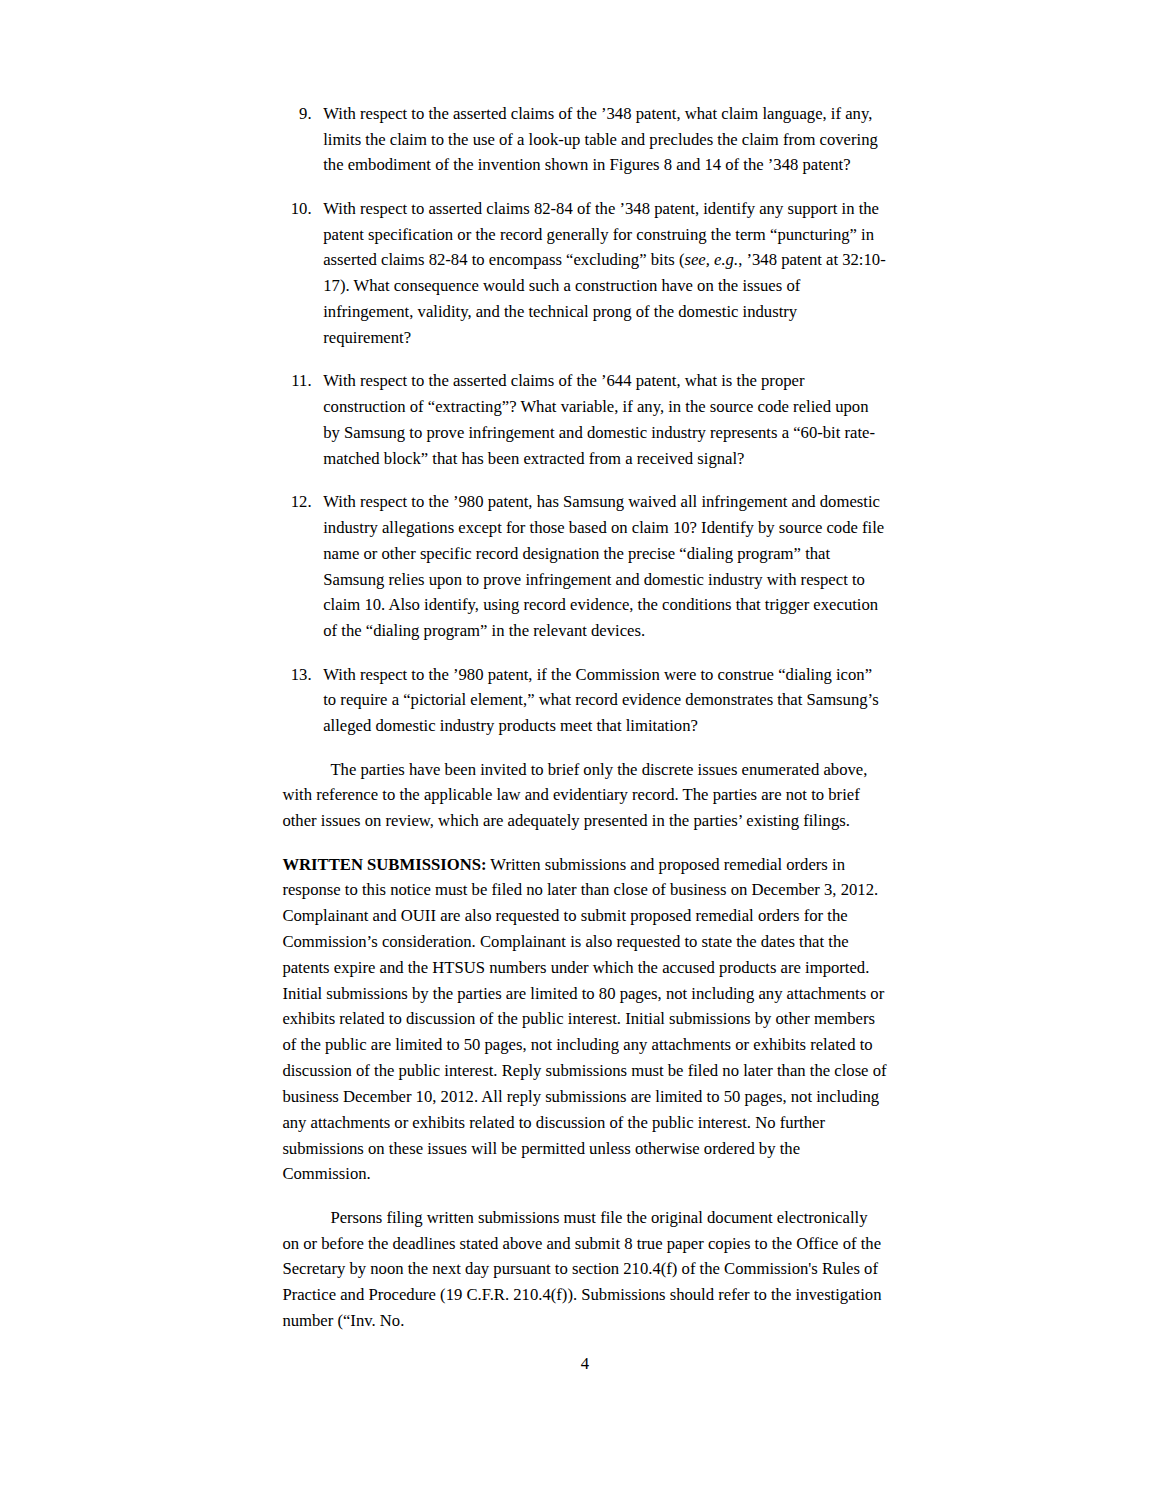9. With respect to the asserted claims of the ’348 patent, what claim language, if any, limits the claim to the use of a look-up table and precludes the claim from covering the embodiment of the invention shown in Figures 8 and 14 of the ’348 patent?
10. With respect to asserted claims 82-84 of the ’348 patent, identify any support in the patent specification or the record generally for construing the term “puncturing” in asserted claims 82-84 to encompass “excluding” bits (see, e.g., ’348 patent at 32:10-17). What consequence would such a construction have on the issues of infringement, validity, and the technical prong of the domestic industry requirement?
11. With respect to the asserted claims of the ’644 patent, what is the proper construction of “extracting”? What variable, if any, in the source code relied upon by Samsung to prove infringement and domestic industry represents a “60-bit rate-matched block” that has been extracted from a received signal?
12. With respect to the ’980 patent, has Samsung waived all infringement and domestic industry allegations except for those based on claim 10? Identify by source code file name or other specific record designation the precise “dialing program” that Samsung relies upon to prove infringement and domestic industry with respect to claim 10. Also identify, using record evidence, the conditions that trigger execution of the “dialing program” in the relevant devices.
13. With respect to the ’980 patent, if the Commission were to construe “dialing icon” to require a “pictorial element,” what record evidence demonstrates that Samsung’s alleged domestic industry products meet that limitation?
The parties have been invited to brief only the discrete issues enumerated above, with reference to the applicable law and evidentiary record. The parties are not to brief other issues on review, which are adequately presented in the parties’ existing filings.
WRITTEN SUBMISSIONS: Written submissions and proposed remedial orders in response to this notice must be filed no later than close of business on December 3, 2012. Complainant and OUII are also requested to submit proposed remedial orders for the Commission’s consideration. Complainant is also requested to state the dates that the patents expire and the HTSUS numbers under which the accused products are imported. Initial submissions by the parties are limited to 80 pages, not including any attachments or exhibits related to discussion of the public interest. Initial submissions by other members of the public are limited to 50 pages, not including any attachments or exhibits related to discussion of the public interest. Reply submissions must be filed no later than the close of business December 10, 2012. All reply submissions are limited to 50 pages, not including any attachments or exhibits related to discussion of the public interest. No further submissions on these issues will be permitted unless otherwise ordered by the Commission.
Persons filing written submissions must file the original document electronically on or before the deadlines stated above and submit 8 true paper copies to the Office of the Secretary by noon the next day pursuant to section 210.4(f) of the Commission's Rules of Practice and Procedure (19 C.F.R. 210.4(f)). Submissions should refer to the investigation number (“Inv. No.
4